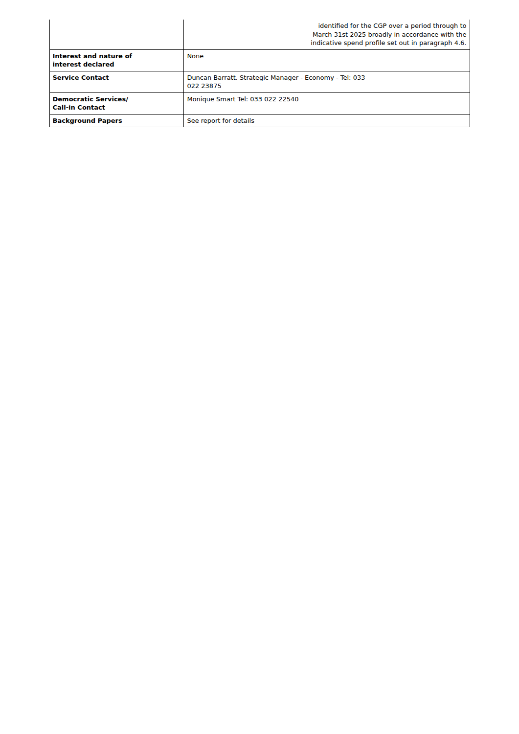| | identified for the CGP over a period through to March 31st 2025 broadly in accordance with the indicative spend profile set out in paragraph 4.6. |
| Interest and nature of interest declared | None |
| Service Contact | Duncan Barratt, Strategic Manager - Economy - Tel: 033 022 23875 |
| Democratic Services/ Call-in Contact | Monique Smart Tel: 033 022 22540 |
| Background Papers | See report for details |